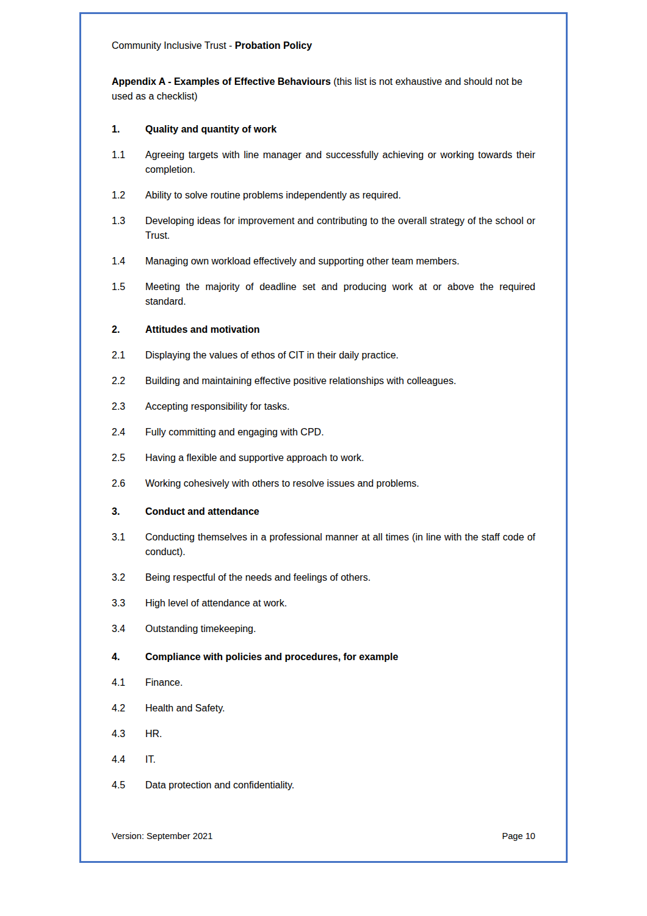Community Inclusive Trust - Probation Policy
Appendix A - Examples of Effective Behaviours (this list is not exhaustive and should not be used as a checklist)
1.
Quality and quantity of work
1.1 Agreeing targets with line manager and successfully achieving or working towards their completion.
1.2 Ability to solve routine problems independently as required.
1.3 Developing ideas for improvement and contributing to the overall strategy of the school or Trust.
1.4 Managing own workload effectively and supporting other team members.
1.5 Meeting the majority of deadline set and producing work at or above the required standard.
2.
Attitudes and motivation
2.1 Displaying the values of ethos of CIT in their daily practice.
2.2 Building and maintaining effective positive relationships with colleagues.
2.3 Accepting responsibility for tasks.
2.4 Fully committing and engaging with CPD.
2.5 Having a flexible and supportive approach to work.
2.6 Working cohesively with others to resolve issues and problems.
3.
Conduct and attendance
3.1 Conducting themselves in a professional manner at all times (in line with the staff code of conduct).
3.2 Being respectful of the needs and feelings of others.
3.3 High level of attendance at work.
3.4 Outstanding timekeeping.
4.
Compliance with policies and procedures, for example
4.1 Finance.
4.2 Health and Safety.
4.3 HR.
4.4 IT.
4.5 Data protection and confidentiality.
Version: September 2021 Page 10